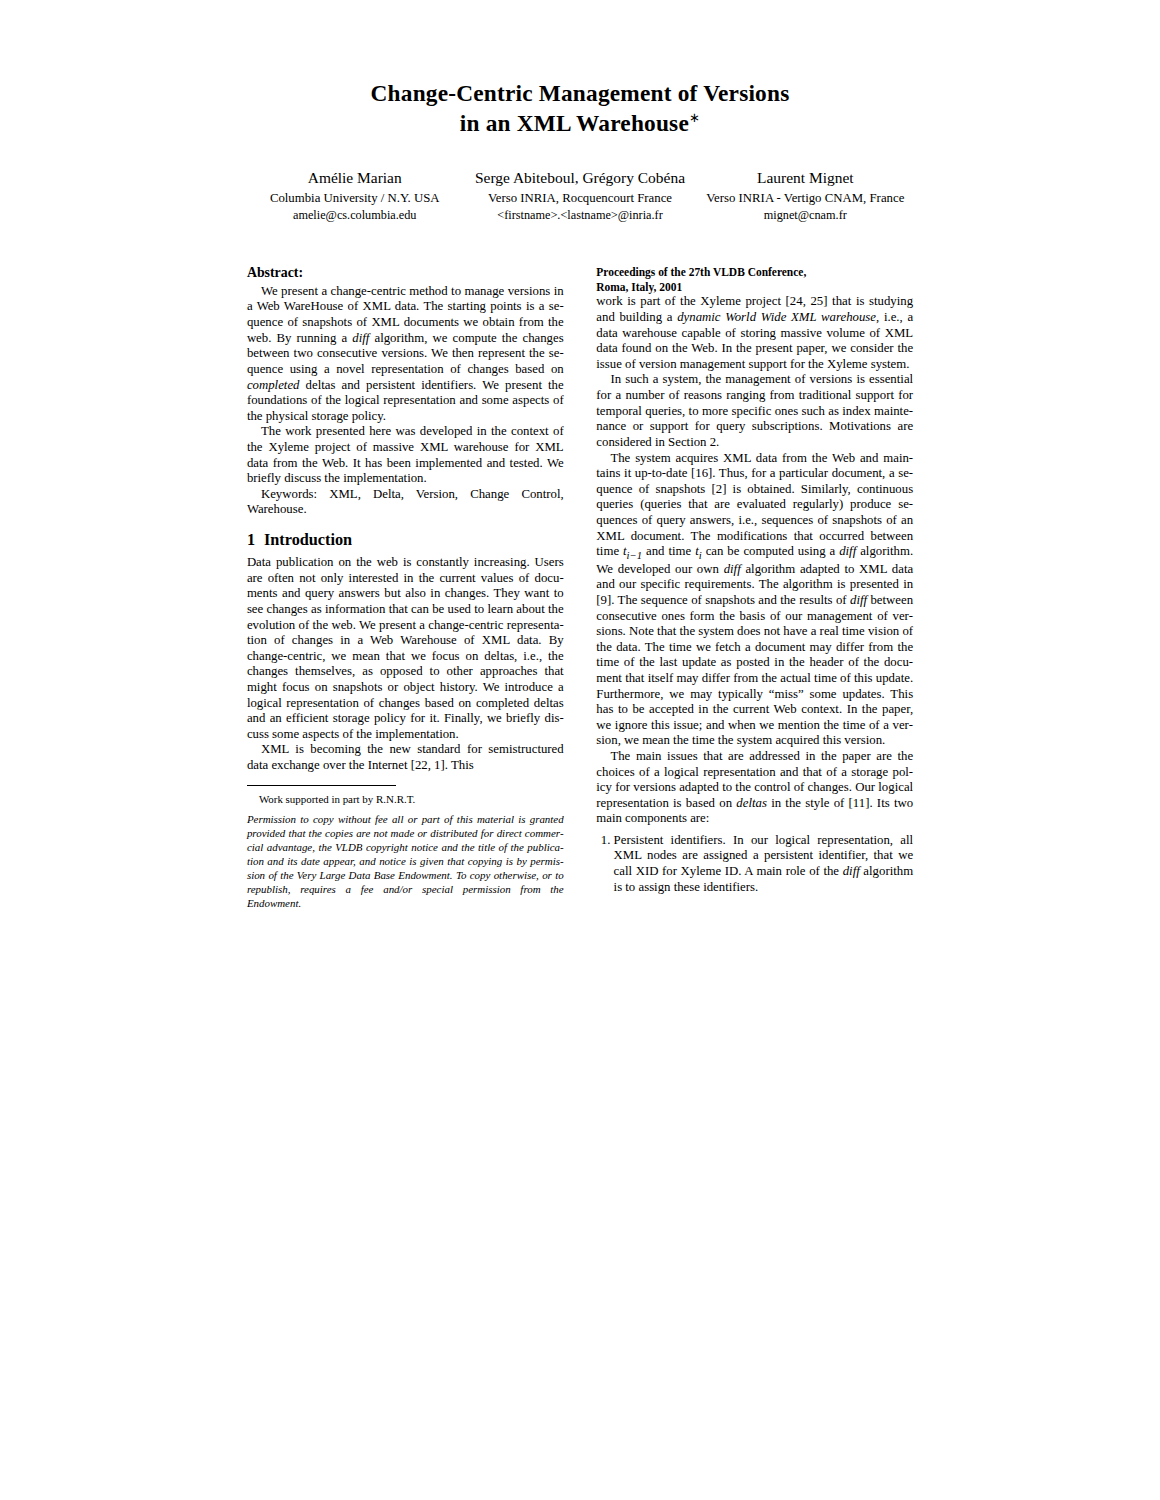Change-Centric Management of Versions
in an XML Warehouse∗
Amélie Marian
Columbia University / N.Y. USA
amelie@cs.columbia.edu
Serge Abiteboul, Grégory Cobéna
Verso INRIA, Rocquencourt France
<firstname>.<lastname>@inria.fr
Laurent Mignet
Verso INRIA - Vertigo CNAM, France
mignet@cnam.fr
Abstract:
We present a change-centric method to manage versions in a Web WareHouse of XML data. The starting points is a sequence of snapshots of XML documents we obtain from the web. By running a diff algorithm, we compute the changes between two consecutive versions. We then represent the sequence using a novel representation of changes based on completed deltas and persistent identifiers. We present the foundations of the logical representation and some aspects of the physical storage policy.
The work presented here was developed in the context of the Xyleme project of massive XML warehouse for XML data from the Web. It has been implemented and tested. We briefly discuss the implementation.
Keywords: XML, Delta, Version, Change Control, Warehouse.
1 Introduction
Data publication on the web is constantly increasing. Users are often not only interested in the current values of documents and query answers but also in changes. They want to see changes as information that can be used to learn about the evolution of the web. We present a change-centric representation of changes in a Web Warehouse of XML data. By change-centric, we mean that we focus on deltas, i.e., the changes themselves, as opposed to other approaches that might focus on snapshots or object history. We introduce a logical representation of changes based on completed deltas and an efficient storage policy for it. Finally, we briefly discuss some aspects of the implementation.
XML is becoming the new standard for semistructured data exchange over the Internet [22, 1]. This
Work supported in part by R.N.R.T.
Permission to copy without fee all or part of this material is granted provided that the copies are not made or distributed for direct commercial advantage, the VLDB copyright notice and the title of the publication and its date appear, and notice is given that copying is by permission of the Very Large Data Base Endowment. To copy otherwise, or to republish, requires a fee and/or special permission from the Endowment.
Proceedings of the 27th VLDB Conference,
Roma, Italy, 2001
work is part of the Xyleme project [24, 25] that is studying and building a dynamic World Wide XML warehouse, i.e., a data warehouse capable of storing massive volume of XML data found on the Web. In the present paper, we consider the issue of version management support for the Xyleme system.
In such a system, the management of versions is essential for a number of reasons ranging from traditional support for temporal queries, to more specific ones such as index maintenance or support for query subscriptions. Motivations are considered in Section 2.
The system acquires XML data from the Web and maintains it up-to-date [16]. Thus, for a particular document, a sequence of snapshots [2] is obtained. Similarly, continuous queries (queries that are evaluated regularly) produce sequences of query answers, i.e., sequences of snapshots of an XML document. The modifications that occurred between time ti−1 and time ti can be computed using a diff algorithm. We developed our own diff algorithm adapted to XML data and our specific requirements. The algorithm is presented in [9]. The sequence of snapshots and the results of diff between consecutive ones form the basis of our management of versions. Note that the system does not have a real time vision of the data. The time we fetch a document may differ from the time of the last update as posted in the header of the document that itself may differ from the actual time of this update. Furthermore, we may typically “miss” some updates. This has to be accepted in the current Web context. In the paper, we ignore this issue; and when we mention the time of a version, we mean the time the system acquired this version.
The main issues that are addressed in the paper are the choices of a logical representation and that of a storage policy for versions adapted to the control of changes. Our logical representation is based on deltas in the style of [11]. Its two main components are:
Persistent identifiers. In our logical representation, all XML nodes are assigned a persistent identifier, that we call XID for Xyleme ID. A main role of the diff algorithm is to assign these identifiers.